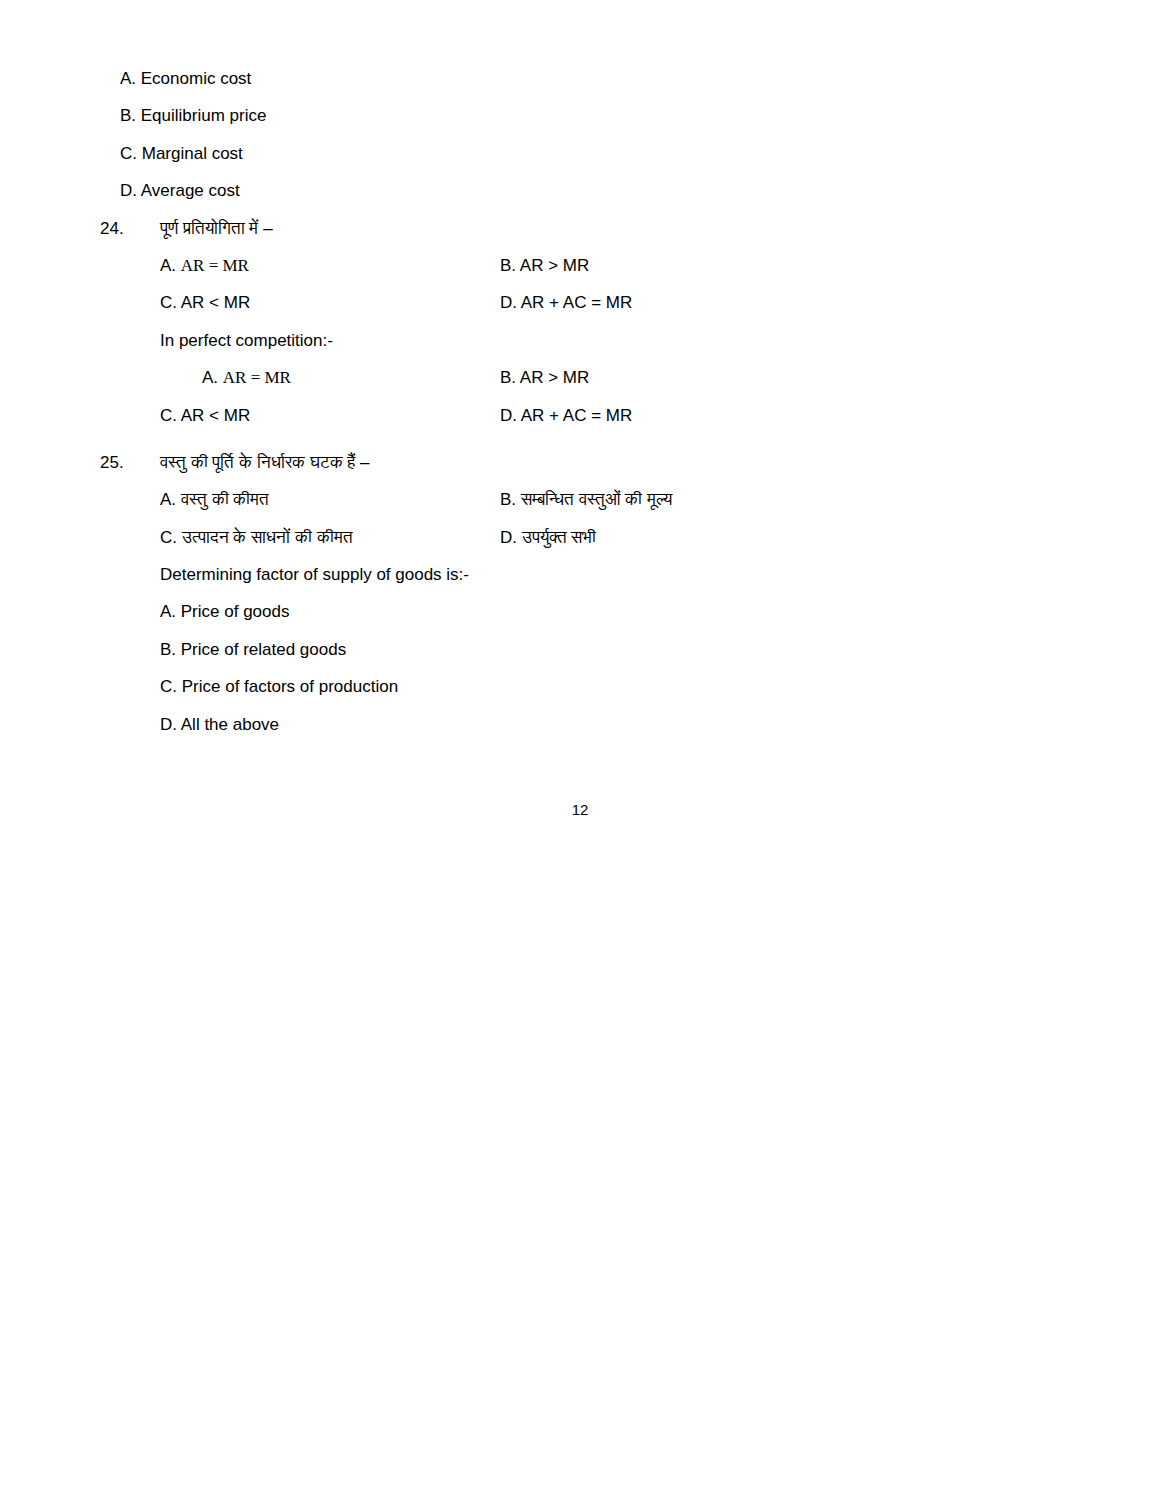A. Economic cost
B. Equilibrium price
C. Marginal cost
D. Average cost
24.
पूर्ण प्रतियोगिता में –
A. AR = MR
B. AR > MR
C. AR < MR
D. AR + AC = MR
In perfect competition:-
A. AR = MR
B. AR > MR
C. AR < MR
D. AR + AC = MR
25.
वस्तु की पूर्ति के निर्धारक घटक हैं –
A. वस्तु की कीमत
B. सम्बन्धित वस्तुओं की मूल्य
C. उत्पादन के साधनों की कीमत
D. उपर्युक्त सभी
Determining factor of supply of goods is:-
A. Price of goods
B. Price of related goods
C. Price of factors of production
D. All the above
12